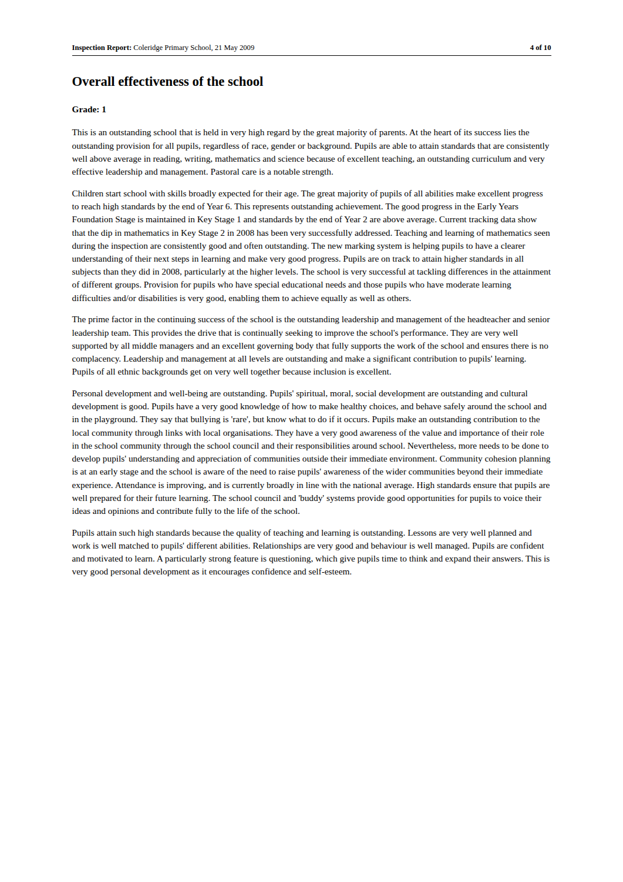Inspection Report: Coleridge Primary School, 21 May 2009 4 of 10
Overall effectiveness of the school
Grade: 1
This is an outstanding school that is held in very high regard by the great majority of parents. At the heart of its success lies the outstanding provision for all pupils, regardless of race, gender or background. Pupils are able to attain standards that are consistently well above average in reading, writing, mathematics and science because of excellent teaching, an outstanding curriculum and very effective leadership and management. Pastoral care is a notable strength.
Children start school with skills broadly expected for their age. The great majority of pupils of all abilities make excellent progress to reach high standards by the end of Year 6. This represents outstanding achievement. The good progress in the Early Years Foundation Stage is maintained in Key Stage 1 and standards by the end of Year 2 are above average. Current tracking data show that the dip in mathematics in Key Stage 2 in 2008 has been very successfully addressed. Teaching and learning of mathematics seen during the inspection are consistently good and often outstanding. The new marking system is helping pupils to have a clearer understanding of their next steps in learning and make very good progress. Pupils are on track to attain higher standards in all subjects than they did in 2008, particularly at the higher levels. The school is very successful at tackling differences in the attainment of different groups. Provision for pupils who have special educational needs and those pupils who have moderate learning difficulties and/or disabilities is very good, enabling them to achieve equally as well as others.
The prime factor in the continuing success of the school is the outstanding leadership and management of the headteacher and senior leadership team. This provides the drive that is continually seeking to improve the school's performance. They are very well supported by all middle managers and an excellent governing body that fully supports the work of the school and ensures there is no complacency. Leadership and management at all levels are outstanding and make a significant contribution to pupils' learning. Pupils of all ethnic backgrounds get on very well together because inclusion is excellent.
Personal development and well-being are outstanding. Pupils' spiritual, moral, social development are outstanding and cultural development is good. Pupils have a very good knowledge of how to make healthy choices, and behave safely around the school and in the playground. They say that bullying is 'rare', but know what to do if it occurs. Pupils make an outstanding contribution to the local community through links with local organisations. They have a very good awareness of the value and importance of their role in the school community through the school council and their responsibilities around school. Nevertheless, more needs to be done to develop pupils' understanding and appreciation of communities outside their immediate environment. Community cohesion planning is at an early stage and the school is aware of the need to raise pupils' awareness of the wider communities beyond their immediate experience. Attendance is improving, and is currently broadly in line with the national average. High standards ensure that pupils are well prepared for their future learning. The school council and 'buddy' systems provide good opportunities for pupils to voice their ideas and opinions and contribute fully to the life of the school.
Pupils attain such high standards because the quality of teaching and learning is outstanding. Lessons are very well planned and work is well matched to pupils' different abilities. Relationships are very good and behaviour is well managed. Pupils are confident and motivated to learn. A particularly strong feature is questioning, which give pupils time to think and expand their answers. This is very good personal development as it encourages confidence and self-esteem.